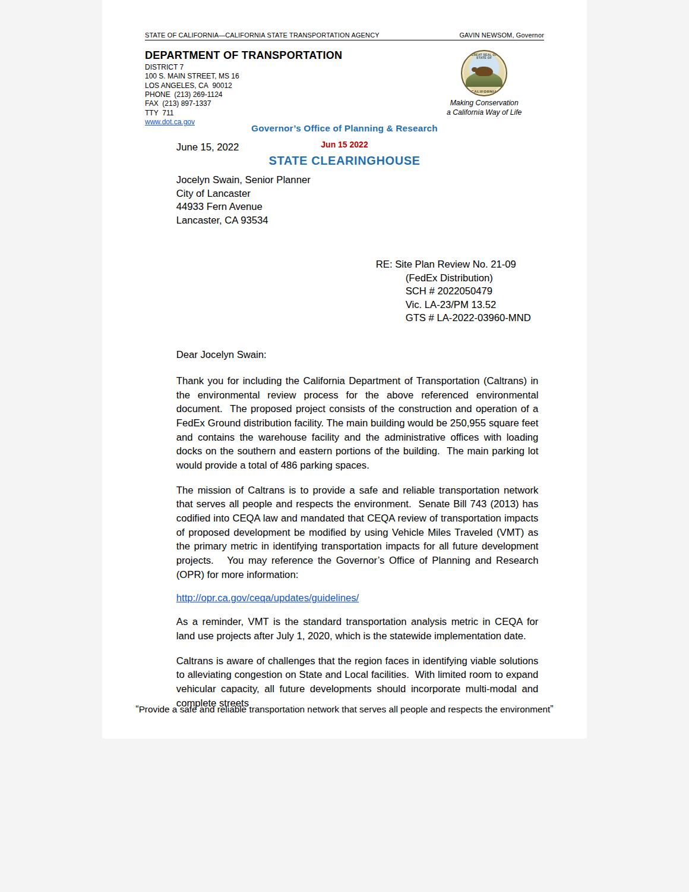State of California—California State Transportation Agency
Gavin Newsom, Governor
DEPARTMENT OF TRANSPORTATION
DISTRICT 7
100 S. MAIN STREET, MS 16
LOS ANGELES, CA 90012
PHONE (213) 269-1124
FAX (213) 897-1337
TTY 711
www.dot.ca.gov
THE GREAT SEAL OF THE STATE OF
Making Conservation
a California Way of Life
Governor’s Office of Planning & Research
Jun 15 2022
STATE CLEARINGHOUSE
June 15, 2022
Jocelyn Swain, Senior Planner
City of Lancaster
44933 Fern Avenue
Lancaster, CA 93534
RE: Site Plan Review No. 21-09
(FedEx Distribution)
SCH # 2022050479
Vic. LA-23/PM 13.52
GTS # LA-2022-03960-MND
Dear Jocelyn Swain:
Thank you for including the California Department of Transportation (Caltrans) in the environmental review process for the above referenced environmental document. The proposed project consists of the construction and operation of a FedEx Ground distribution facility. The main building would be 250,955 square feet and contains the warehouse facility and the administrative offices with loading docks on the southern and eastern portions of the building. The main parking lot would provide a total of 486 parking spaces.
The mission of Caltrans is to provide a safe and reliable transportation network that serves all people and respects the environment. Senate Bill 743 (2013) has codified into CEQA law and mandated that CEQA review of transportation impacts of proposed development be modified by using Vehicle Miles Traveled (VMT) as the primary metric in identifying transportation impacts for all future development projects. You may reference the Governor’s Office of Planning and Research (OPR) for more information:
http://opr.ca.gov/ceqa/updates/guidelines/
As a reminder, VMT is the standard transportation analysis metric in CEQA for land use projects after July 1, 2020, which is the statewide implementation date.
Caltrans is aware of challenges that the region faces in identifying viable solutions to alleviating congestion on State and Local facilities. With limited room to expand vehicular capacity, all future developments should incorporate multi-modal and complete streets
“Provide a safe and reliable transportation network that serves all people and respects the environment”